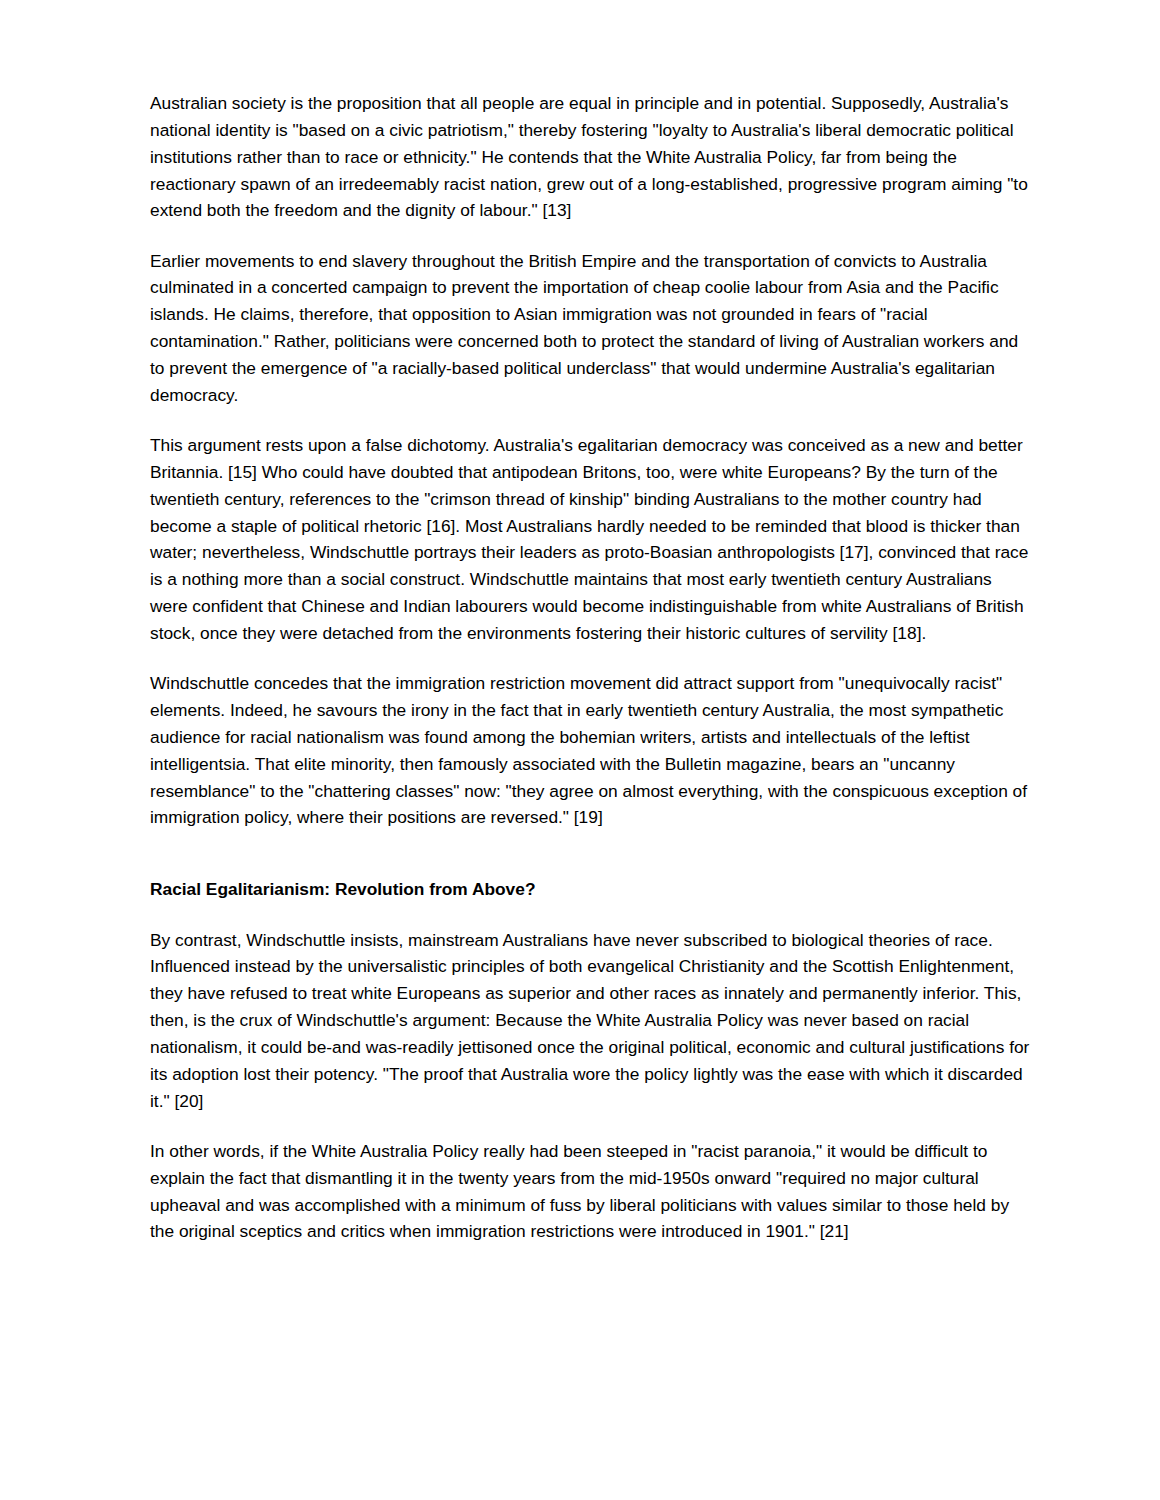Australian society is the proposition that all people are equal in principle and in potential. Supposedly, Australia's national identity is "based on a civic patriotism," thereby fostering "loyalty to Australia's liberal democratic political institutions rather than to race or ethnicity." He contends that the White Australia Policy, far from being the reactionary spawn of an irredeemably racist nation, grew out of a long-established, progressive program aiming "to extend both the freedom and the dignity of labour." [13]
Earlier movements to end slavery throughout the British Empire and the transportation of convicts to Australia culminated in a concerted campaign to prevent the importation of cheap coolie labour from Asia and the Pacific islands. He claims, therefore, that opposition to Asian immigration was not grounded in fears of "racial contamination." Rather, politicians were concerned both to protect the standard of living of Australian workers and to prevent the emergence of "a racially-based political underclass" that would undermine Australia's egalitarian democracy.
This argument rests upon a false dichotomy. Australia's egalitarian democracy was conceived as a new and better Britannia. [15] Who could have doubted that antipodean Britons, too, were white Europeans? By the turn of the twentieth century, references to the "crimson thread of kinship" binding Australians to the mother country had become a staple of political rhetoric [16]. Most Australians hardly needed to be reminded that blood is thicker than water; nevertheless, Windschuttle portrays their leaders as proto-Boasian anthropologists [17], convinced that race is a nothing more than a social construct. Windschuttle maintains that most early twentieth century Australians were confident that Chinese and Indian labourers would become indistinguishable from white Australians of British stock, once they were detached from the environments fostering their historic cultures of servility [18].
Windschuttle concedes that the immigration restriction movement did attract support from "unequivocally racist" elements. Indeed, he savours the irony in the fact that in early twentieth century Australia, the most sympathetic audience for racial nationalism was found among the bohemian writers, artists and intellectuals of the leftist intelligentsia. That elite minority, then famously associated with the Bulletin magazine, bears an "uncanny resemblance" to the "chattering classes" now: "they agree on almost everything, with the conspicuous exception of immigration policy, where their positions are reversed." [19]
Racial Egalitarianism: Revolution from Above?
By contrast, Windschuttle insists, mainstream Australians have never subscribed to biological theories of race. Influenced instead by the universalistic principles of both evangelical Christianity and the Scottish Enlightenment, they have refused to treat white Europeans as superior and other races as innately and permanently inferior. This, then, is the crux of Windschuttle's argument: Because the White Australia Policy was never based on racial nationalism, it could be-and was-readily jettisoned once the original political, economic and cultural justifications for its adoption lost their potency. "The proof that Australia wore the policy lightly was the ease with which it discarded it." [20]
In other words, if the White Australia Policy really had been steeped in "racist paranoia," it would be difficult to explain the fact that dismantling it in the twenty years from the mid-1950s onward "required no major cultural upheaval and was accomplished with a minimum of fuss by liberal politicians with values similar to those held by the original sceptics and critics when immigration restrictions were introduced in 1901." [21]